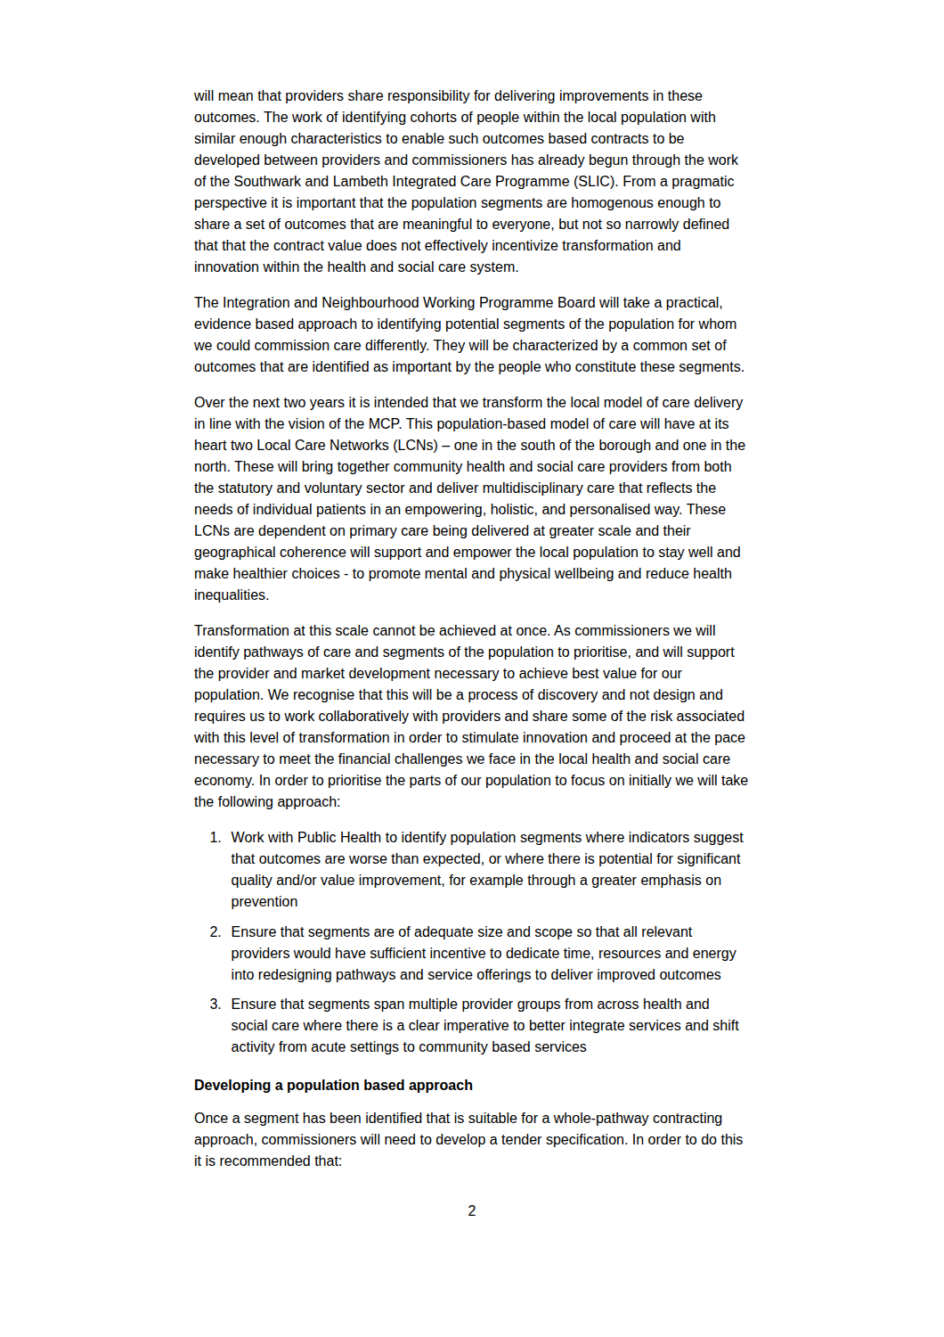will mean that providers share responsibility for delivering improvements in these outcomes. The work of identifying cohorts of people within the local population with similar enough characteristics to enable such outcomes based contracts to be developed between providers and commissioners has already begun through the work of the Southwark and Lambeth Integrated Care Programme (SLIC). From a pragmatic perspective it is important that the population segments are homogenous enough to share a set of outcomes that are meaningful to everyone, but not so narrowly defined that that the contract value does not effectively incentivize transformation and innovation within the health and social care system.
The Integration and Neighbourhood Working Programme Board will take a practical, evidence based approach to identifying potential segments of the population for whom we could commission care differently. They will be characterized by a common set of outcomes that are identified as important by the people who constitute these segments.
Over the next two years it is intended that we transform the local model of care delivery in line with the vision of the MCP. This population-based model of care will have at its heart two Local Care Networks (LCNs) – one in the south of the borough and one in the north. These will bring together community health and social care providers from both the statutory and voluntary sector and deliver multidisciplinary care that reflects the needs of individual patients in an empowering, holistic, and personalised way. These LCNs are dependent on primary care being delivered at greater scale and their geographical coherence will support and empower the local population to stay well and make healthier choices - to promote mental and physical wellbeing and reduce health inequalities.
Transformation at this scale cannot be achieved at once. As commissioners we will identify pathways of care and segments of the population to prioritise, and will support the provider and market development necessary to achieve best value for our population. We recognise that this will be a process of discovery and not design and requires us to work collaboratively with providers and share some of the risk associated with this level of transformation in order to stimulate innovation and proceed at the pace necessary to meet the financial challenges we face in the local health and social care economy. In order to prioritise the parts of our population to focus on initially we will take the following approach:
Work with Public Health to identify population segments where indicators suggest that outcomes are worse than expected, or where there is potential for significant quality and/or value improvement, for example through a greater emphasis on prevention
Ensure that segments are of adequate size and scope so that all relevant providers would have sufficient incentive to dedicate time, resources and energy into redesigning pathways and service offerings to deliver improved outcomes
Ensure that segments span multiple provider groups from across health and social care where there is a clear imperative to better integrate services and shift activity from acute settings to community based services
Developing a population based approach
Once a segment has been identified that is suitable for a whole-pathway contracting approach, commissioners will need to develop a tender specification. In order to do this it is recommended that:
2